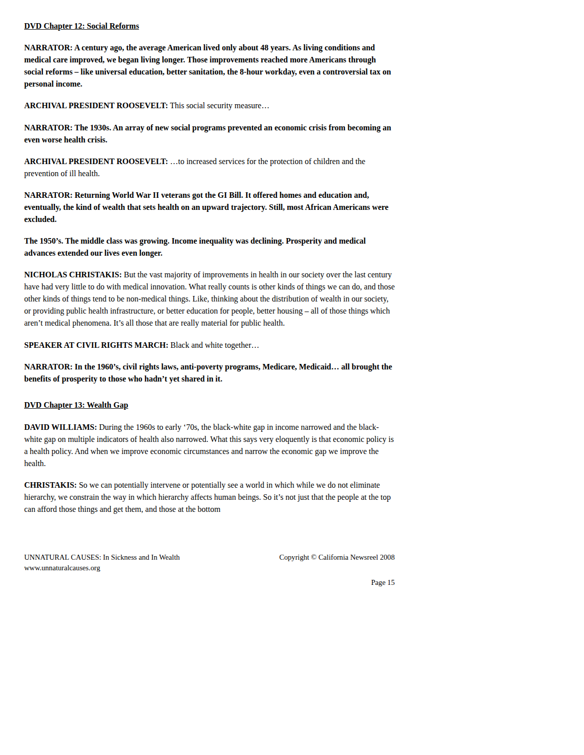DVD Chapter 12: Social Reforms
NARRATOR: A century ago, the average American lived only about 48 years. As living conditions and medical care improved, we began living longer. Those improvements reached more Americans through social reforms – like universal education, better sanitation, the 8-hour workday, even a controversial tax on personal income.
ARCHIVAL PRESIDENT ROOSEVELT: This social security measure…
NARRATOR: The 1930s. An array of new social programs prevented an economic crisis from becoming an even worse health crisis.
ARCHIVAL PRESIDENT ROOSEVELT: …to increased services for the protection of children and the prevention of ill health.
NARRATOR: Returning World War II veterans got the GI Bill. It offered homes and education and, eventually, the kind of wealth that sets health on an upward trajectory. Still, most African Americans were excluded.
The 1950’s. The middle class was growing. Income inequality was declining. Prosperity and medical advances extended our lives even longer.
NICHOLAS CHRISTAKIS: But the vast majority of improvements in health in our society over the last century have had very little to do with medical innovation. What really counts is other kinds of things we can do, and those other kinds of things tend to be non-medical things. Like, thinking about the distribution of wealth in our society, or providing public health infrastructure, or better education for people, better housing – all of those things which aren’t medical phenomena. It’s all those that are really material for public health.
SPEAKER AT CIVIL RIGHTS MARCH: Black and white together…
NARRATOR: In the 1960’s, civil rights laws, anti-poverty programs, Medicare, Medicaid… all brought the benefits of prosperity to those who hadn’t yet shared in it.
DVD Chapter 13: Wealth Gap
DAVID WILLIAMS: During the 1960s to early ‘70s, the black-white gap in income narrowed and the black-white gap on multiple indicators of health also narrowed. What this says very eloquently is that economic policy is a health policy. And when we improve economic circumstances and narrow the economic gap we improve the health.
CHRISTAKIS: So we can potentially intervene or potentially see a world in which while we do not eliminate hierarchy, we constrain the way in which hierarchy affects human beings. So it’s not just that the people at the top can afford those things and get them, and those at the bottom
UNNATURAL CAUSES: In Sickness and In Wealth
www.unnaturalcauses.org
Copyright © California Newsreel 2008
Page 15